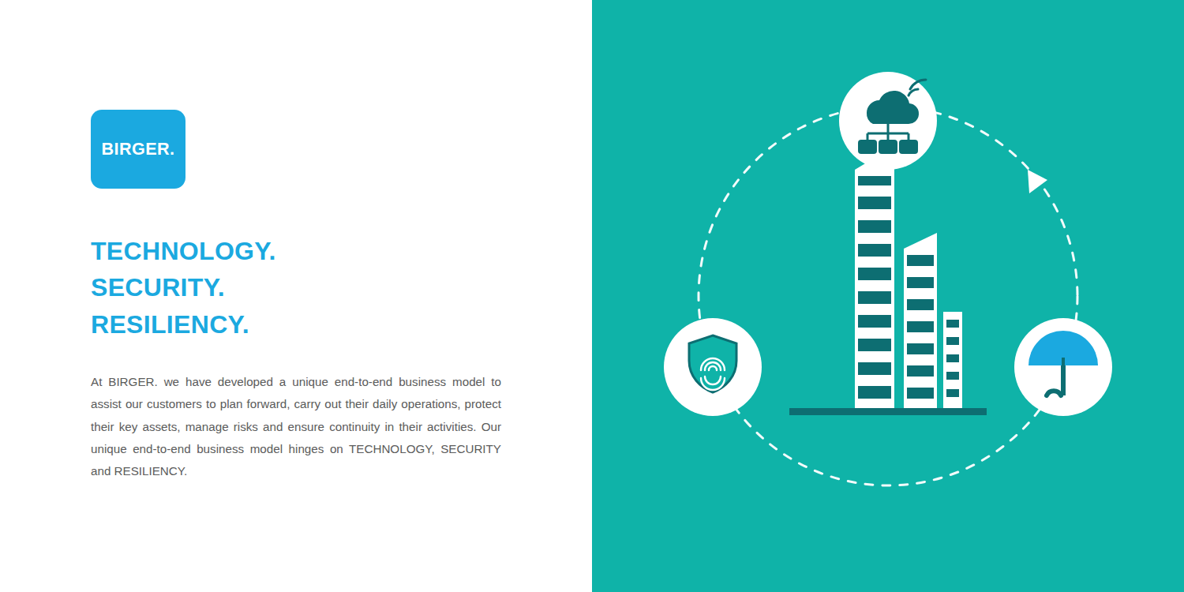BIRGER.
TECHNOLOGY. SECURITY. RESILIENCY.
At BIRGER. we have developed a unique end-to-end business model to assist our customers to plan forward, carry out their daily operations, protect their key assets, manage risks and ensure continuity in their activities. Our unique end-to-end business model hinges on TECHNOLOGY, SECURITY and RESILIENCY.
End-to-end business model diagram A circular dashed arrow connecting three icons — cloud technology network, security shield with fingerprint, and a resiliency umbrella — around a central city building.